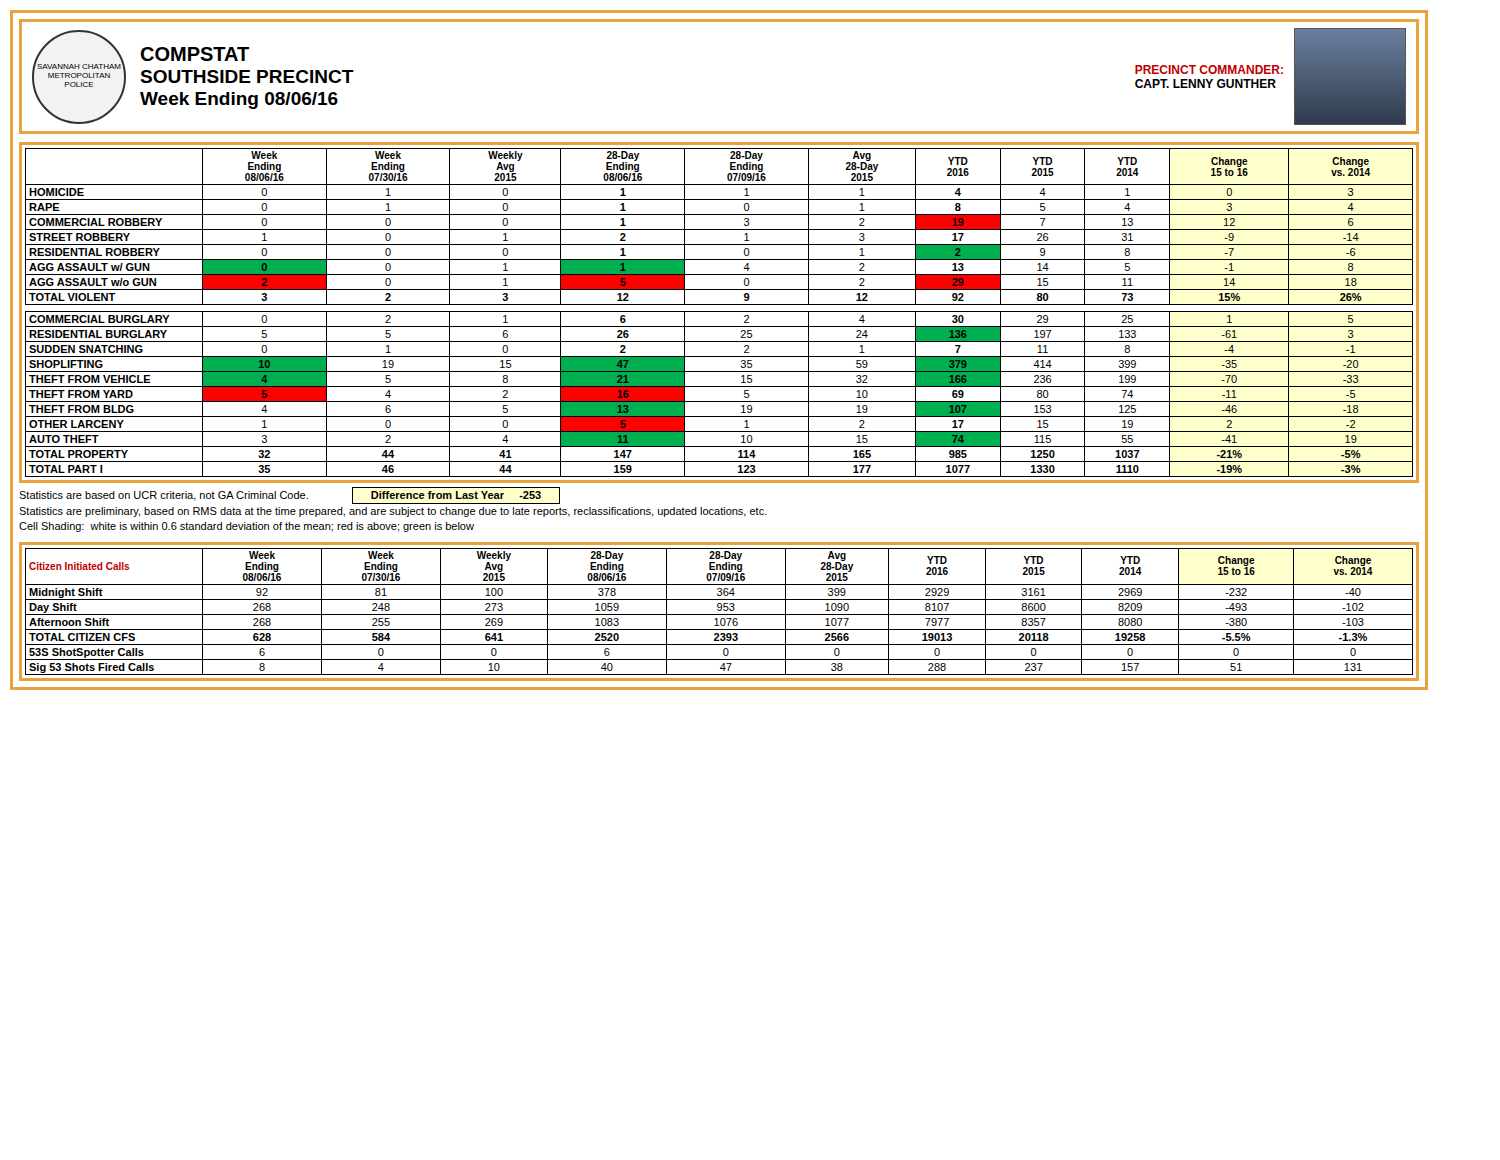SAVANNAH CHATHAM
METROPOLITAN
POLICE
COMPSTAT
SOUTHSIDE PRECINCT
Week Ending 08/06/16
PRECINCT COMMANDER:
CAPT. LENNY GUNTHER
| | Week Ending 08/06/16 | Week Ending 07/30/16 | Weekly Avg 2015 | 28-Day Ending 08/06/16 | 28-Day Ending 07/09/16 | Avg 28-Day 2015 | YTD 2016 | YTD 2015 | YTD 2014 | Change 15 to 16 | Change vs. 2014 |
| --- | --- | --- | --- | --- | --- | --- | --- | --- | --- | --- | --- |
| HOMICIDE | 0 | 1 | 0 | 1 | 1 | 1 | 4 | 4 | 1 | 0 | 3 |
| RAPE | 0 | 1 | 0 | 1 | 0 | 1 | 8 | 5 | 4 | 3 | 4 |
| COMMERCIAL ROBBERY | 0 | 0 | 0 | 1 | 3 | 2 | 19 | 7 | 13 | 12 | 6 |
| STREET ROBBERY | 1 | 0 | 1 | 2 | 1 | 3 | 17 | 26 | 31 | -9 | -14 |
| RESIDENTIAL ROBBERY | 0 | 0 | 0 | 1 | 0 | 1 | 2 | 9 | 8 | -7 | -6 |
| AGG ASSAULT w/ GUN | 0 | 0 | 1 | 1 | 4 | 2 | 13 | 14 | 5 | -1 | 8 |
| AGG ASSAULT w/o GUN | 2 | 0 | 1 | 5 | 0 | 2 | 29 | 15 | 11 | 14 | 18 |
| TOTAL VIOLENT | 3 | 2 | 3 | 12 | 9 | 12 | 92 | 80 | 73 | 15% | 26% |
| COMMERCIAL BURGLARY | 0 | 2 | 1 | 6 | 2 | 4 | 30 | 29 | 25 | 1 | 5 |
| RESIDENTIAL BURGLARY | 5 | 5 | 6 | 26 | 25 | 24 | 136 | 197 | 133 | -61 | 3 |
| SUDDEN SNATCHING | 0 | 1 | 0 | 2 | 2 | 1 | 7 | 11 | 8 | -4 | -1 |
| SHOPLIFTING | 10 | 19 | 15 | 47 | 35 | 59 | 379 | 414 | 399 | -35 | -20 |
| THEFT FROM VEHICLE | 4 | 5 | 8 | 21 | 15 | 32 | 166 | 236 | 199 | -70 | -33 |
| THEFT FROM YARD | 5 | 4 | 2 | 16 | 5 | 10 | 69 | 80 | 74 | -11 | -5 |
| THEFT FROM BLDG | 4 | 6 | 5 | 13 | 19 | 19 | 107 | 153 | 125 | -46 | -18 |
| OTHER LARCENY | 1 | 0 | 0 | 5 | 1 | 2 | 17 | 15 | 19 | 2 | -2 |
| AUTO THEFT | 3 | 2 | 4 | 11 | 10 | 15 | 74 | 115 | 55 | -41 | 19 |
| TOTAL PROPERTY | 32 | 44 | 41 | 147 | 114 | 165 | 985 | 1250 | 1037 | -21% | -5% |
| TOTAL PART I | 35 | 46 | 44 | 159 | 123 | 177 | 1077 | 1330 | 1110 | -19% | -3% |
Statistics are based on UCR criteria, not GA Criminal Code. Difference from Last Year -253
Statistics are preliminary, based on RMS data at the time prepared, and are subject to change due to late reports, reclassifications, updated locations, etc.
Cell Shading: white is within 0.6 standard deviation of the mean; red is above; green is below
| Citizen Initiated Calls | Week Ending 08/06/16 | Week Ending 07/30/16 | Weekly Avg 2015 | 28-Day Ending 08/06/16 | 28-Day Ending 07/09/16 | Avg 28-Day 2015 | YTD 2016 | YTD 2015 | YTD 2014 | Change 15 to 16 | Change vs. 2014 |
| --- | --- | --- | --- | --- | --- | --- | --- | --- | --- | --- | --- |
| Midnight Shift | 92 | 81 | 100 | 378 | 364 | 399 | 2929 | 3161 | 2969 | -232 | -40 |
| Day Shift | 268 | 248 | 273 | 1059 | 953 | 1090 | 8107 | 8600 | 8209 | -493 | -102 |
| Afternoon Shift | 268 | 255 | 269 | 1083 | 1076 | 1077 | 7977 | 8357 | 8080 | -380 | -103 |
| TOTAL CITIZEN CFS | 628 | 584 | 641 | 2520 | 2393 | 2566 | 19013 | 20118 | 19258 | -5.5% | -1.3% |
| 53S ShotSpotter Calls | 6 | 0 | 0 | 6 | 0 | 0 | 0 | 0 | 0 | 0 | 0 |
| Sig 53 Shots Fired Calls | 8 | 4 | 10 | 40 | 47 | 38 | 288 | 237 | 157 | 51 | 131 |